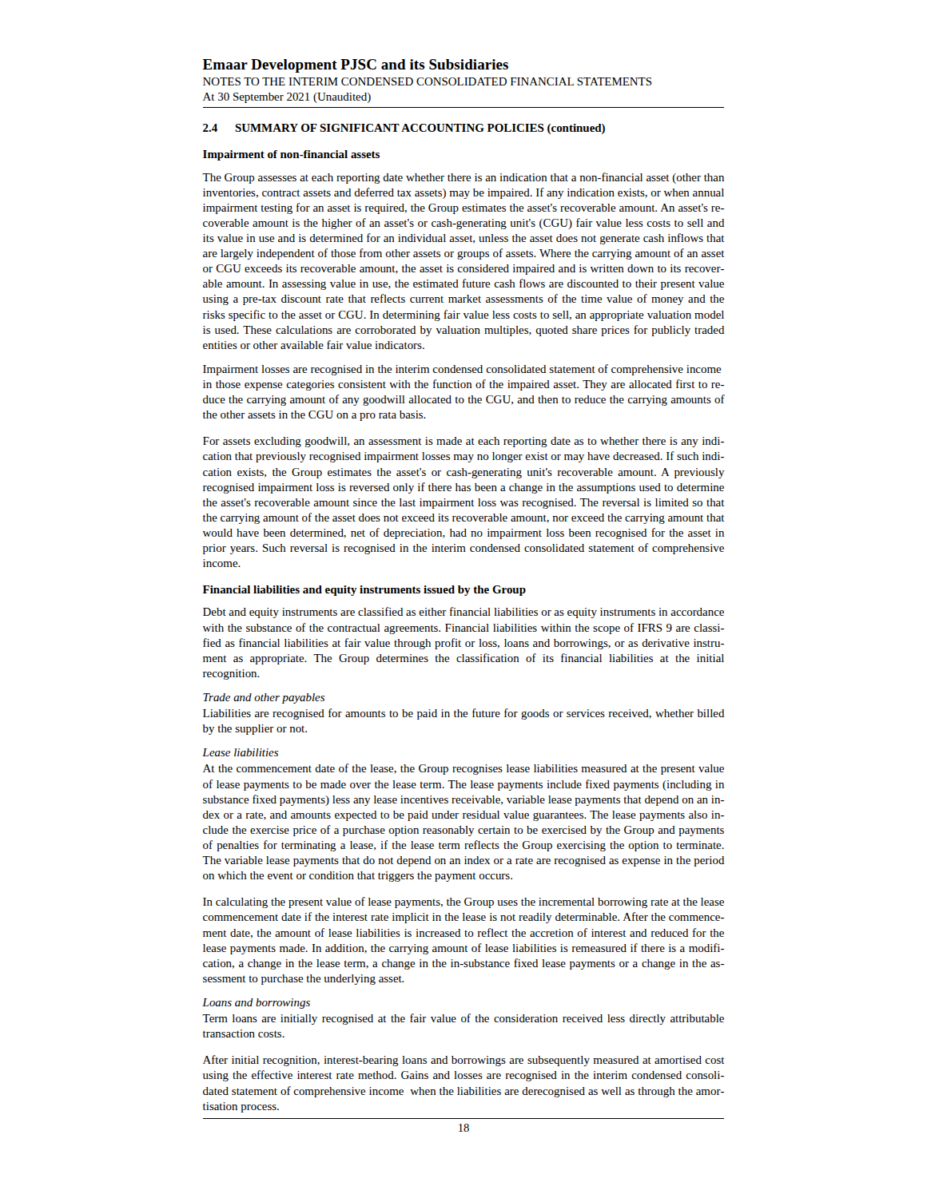Emaar Development PJSC and its Subsidiaries
NOTES TO THE INTERIM CONDENSED CONSOLIDATED FINANCIAL STATEMENTS
At 30 September 2021 (Unaudited)
2.4 SUMMARY OF SIGNIFICANT ACCOUNTING POLICIES (continued)
Impairment of non-financial assets
The Group assesses at each reporting date whether there is an indication that a non-financial asset (other than inventories, contract assets and deferred tax assets) may be impaired. If any indication exists, or when annual impairment testing for an asset is required, the Group estimates the asset's recoverable amount. An asset's recoverable amount is the higher of an asset's or cash-generating unit's (CGU) fair value less costs to sell and its value in use and is determined for an individual asset, unless the asset does not generate cash inflows that are largely independent of those from other assets or groups of assets. Where the carrying amount of an asset or CGU exceeds its recoverable amount, the asset is considered impaired and is written down to its recoverable amount. In assessing value in use, the estimated future cash flows are discounted to their present value using a pre-tax discount rate that reflects current market assessments of the time value of money and the risks specific to the asset or CGU. In determining fair value less costs to sell, an appropriate valuation model is used. These calculations are corroborated by valuation multiples, quoted share prices for publicly traded entities or other available fair value indicators.
Impairment losses are recognised in the interim condensed consolidated statement of comprehensive income in those expense categories consistent with the function of the impaired asset. They are allocated first to reduce the carrying amount of any goodwill allocated to the CGU, and then to reduce the carrying amounts of the other assets in the CGU on a pro rata basis.
For assets excluding goodwill, an assessment is made at each reporting date as to whether there is any indication that previously recognised impairment losses may no longer exist or may have decreased. If such indication exists, the Group estimates the asset's or cash-generating unit's recoverable amount. A previously recognised impairment loss is reversed only if there has been a change in the assumptions used to determine the asset's recoverable amount since the last impairment loss was recognised. The reversal is limited so that the carrying amount of the asset does not exceed its recoverable amount, nor exceed the carrying amount that would have been determined, net of depreciation, had no impairment loss been recognised for the asset in prior years. Such reversal is recognised in the interim condensed consolidated statement of comprehensive income.
Financial liabilities and equity instruments issued by the Group
Debt and equity instruments are classified as either financial liabilities or as equity instruments in accordance with the substance of the contractual agreements. Financial liabilities within the scope of IFRS 9 are classified as financial liabilities at fair value through profit or loss, loans and borrowings, or as derivative instrument as appropriate. The Group determines the classification of its financial liabilities at the initial recognition.
Trade and other payables
Liabilities are recognised for amounts to be paid in the future for goods or services received, whether billed by the supplier or not.
Lease liabilities
At the commencement date of the lease, the Group recognises lease liabilities measured at the present value of lease payments to be made over the lease term. The lease payments include fixed payments (including in substance fixed payments) less any lease incentives receivable, variable lease payments that depend on an index or a rate, and amounts expected to be paid under residual value guarantees. The lease payments also include the exercise price of a purchase option reasonably certain to be exercised by the Group and payments of penalties for terminating a lease, if the lease term reflects the Group exercising the option to terminate. The variable lease payments that do not depend on an index or a rate are recognised as expense in the period on which the event or condition that triggers the payment occurs.
In calculating the present value of lease payments, the Group uses the incremental borrowing rate at the lease commencement date if the interest rate implicit in the lease is not readily determinable. After the commencement date, the amount of lease liabilities is increased to reflect the accretion of interest and reduced for the lease payments made. In addition, the carrying amount of lease liabilities is remeasured if there is a modification, a change in the lease term, a change in the in-substance fixed lease payments or a change in the assessment to purchase the underlying asset.
Loans and borrowings
Term loans are initially recognised at the fair value of the consideration received less directly attributable transaction costs.
After initial recognition, interest-bearing loans and borrowings are subsequently measured at amortised cost using the effective interest rate method. Gains and losses are recognised in the interim condensed consolidated statement of comprehensive income when the liabilities are derecognised as well as through the amortisation process.
18